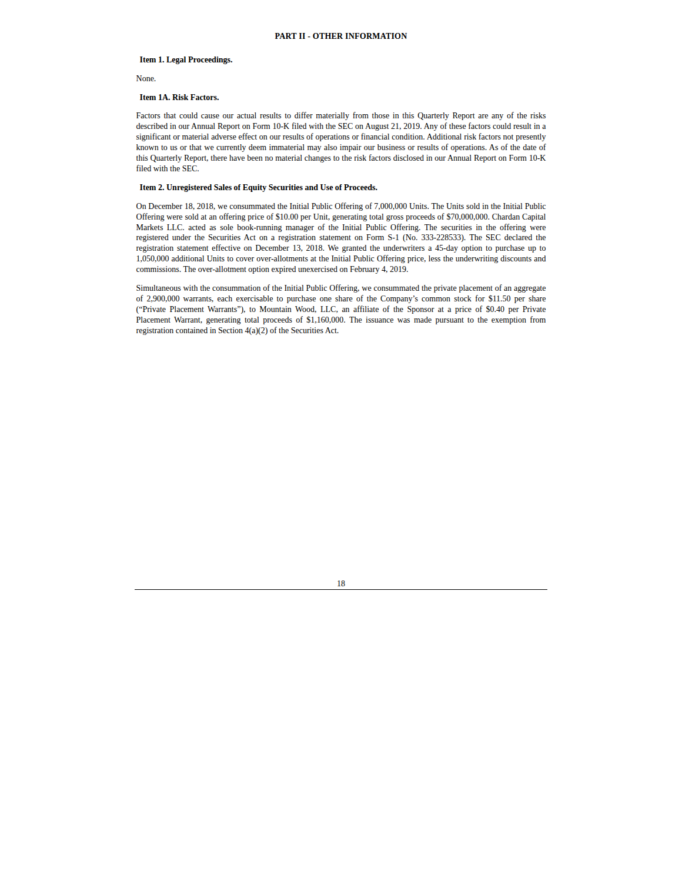PART II - OTHER INFORMATION
Item 1. Legal Proceedings.
None.
Item 1A. Risk Factors.
Factors that could cause our actual results to differ materially from those in this Quarterly Report are any of the risks described in our Annual Report on Form 10-K filed with the SEC on August 21, 2019. Any of these factors could result in a significant or material adverse effect on our results of operations or financial condition. Additional risk factors not presently known to us or that we currently deem immaterial may also impair our business or results of operations. As of the date of this Quarterly Report, there have been no material changes to the risk factors disclosed in our Annual Report on Form 10-K filed with the SEC.
Item 2. Unregistered Sales of Equity Securities and Use of Proceeds.
On December 18, 2018, we consummated the Initial Public Offering of 7,000,000 Units. The Units sold in the Initial Public Offering were sold at an offering price of $10.00 per Unit, generating total gross proceeds of $70,000,000. Chardan Capital Markets LLC. acted as sole book-running manager of the Initial Public Offering. The securities in the offering were registered under the Securities Act on a registration statement on Form S-1 (No. 333-228533). The SEC declared the registration statement effective on December 13, 2018. We granted the underwriters a 45-day option to purchase up to 1,050,000 additional Units to cover over-allotments at the Initial Public Offering price, less the underwriting discounts and commissions. The over-allotment option expired unexercised on February 4, 2019.
Simultaneous with the consummation of the Initial Public Offering, we consummated the private placement of an aggregate of 2,900,000 warrants, each exercisable to purchase one share of the Company’s common stock for $11.50 per share (“Private Placement Warrants”), to Mountain Wood, LLC, an affiliate of the Sponsor at a price of $0.40 per Private Placement Warrant, generating total proceeds of $1,160,000. The issuance was made pursuant to the exemption from registration contained in Section 4(a)(2) of the Securities Act.
18